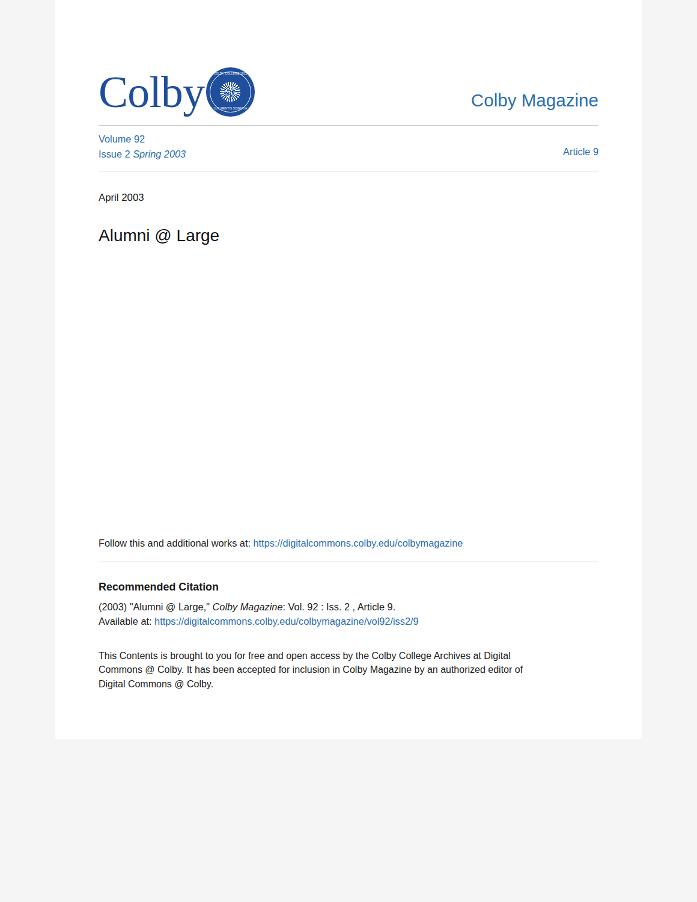Colby
Colby College 1813 Lux Mentis Scientia
Colby Magazine
Volume 92
Issue 2 Spring 2003
Article 9
April 2003
Alumni @ Large
Follow this and additional works at: https://digitalcommons.colby.edu/colbymagazine
Recommended Citation
(2003) "Alumni @ Large," Colby Magazine: Vol. 92 : Iss. 2 , Article 9.
Available at: https://digitalcommons.colby.edu/colbymagazine/vol92/iss2/9
This Contents is brought to you for free and open access by the Colby College Archives at Digital Commons @ Colby. It has been accepted for inclusion in Colby Magazine by an authorized editor of Digital Commons @ Colby.